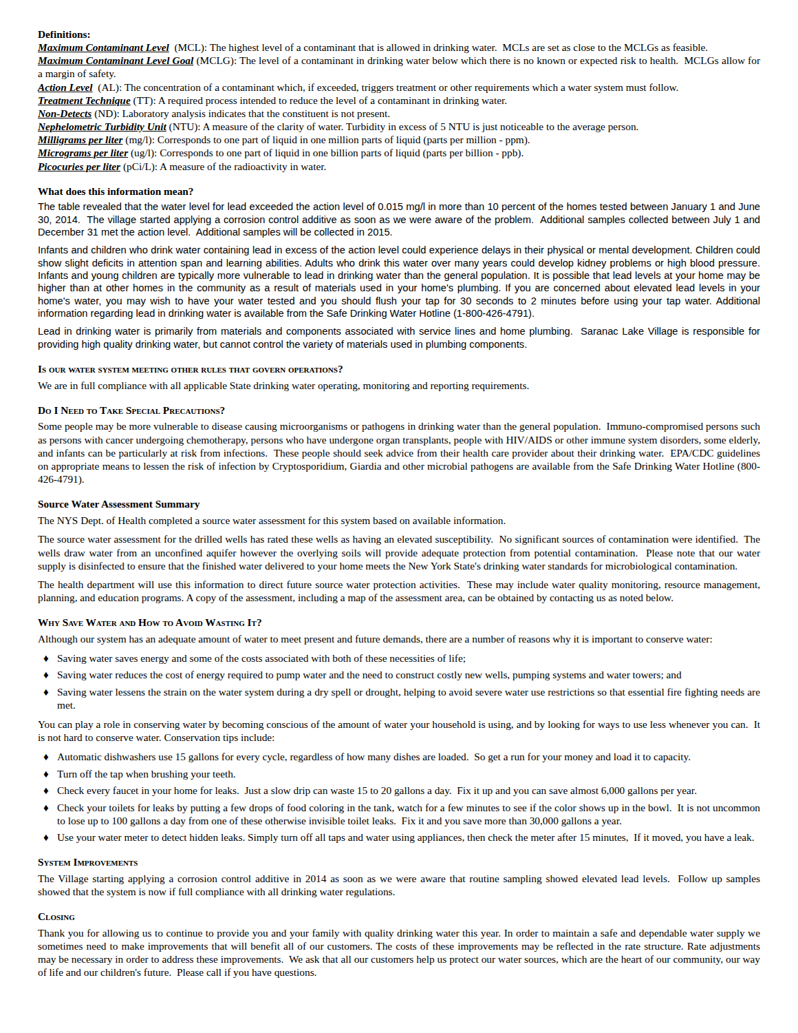Definitions:
Maximum Contaminant Level (MCL): The highest level of a contaminant that is allowed in drinking water. MCLs are set as close to the MCLGs as feasible.
Maximum Contaminant Level Goal (MCLG): The level of a contaminant in drinking water below which there is no known or expected risk to health. MCLGs allow for a margin of safety.
Action Level (AL): The concentration of a contaminant which, if exceeded, triggers treatment or other requirements which a water system must follow.
Treatment Technique (TT): A required process intended to reduce the level of a contaminant in drinking water.
Non-Detects (ND): Laboratory analysis indicates that the constituent is not present.
Nephelometric Turbidity Unit (NTU): A measure of the clarity of water. Turbidity in excess of 5 NTU is just noticeable to the average person.
Milligrams per liter (mg/l): Corresponds to one part of liquid in one million parts of liquid (parts per million - ppm).
Micrograms per liter (ug/l): Corresponds to one part of liquid in one billion parts of liquid (parts per billion - ppb).
Picocuries per liter (pCi/L): A measure of the radioactivity in water.
What does this information mean?
The table revealed that the water level for lead exceeded the action level of 0.015 mg/l in more than 10 percent of the homes tested between January 1 and June 30, 2014. The village started applying a corrosion control additive as soon as we were aware of the problem. Additional samples collected between July 1 and December 31 met the action level. Additional samples will be collected in 2015.
Infants and children who drink water containing lead in excess of the action level could experience delays in their physical or mental development. Children could show slight deficits in attention span and learning abilities. Adults who drink this water over many years could develop kidney problems or high blood pressure. Infants and young children are typically more vulnerable to lead in drinking water than the general population. It is possible that lead levels at your home may be higher than at other homes in the community as a result of materials used in your home's plumbing. If you are concerned about elevated lead levels in your home's water, you may wish to have your water tested and you should flush your tap for 30 seconds to 2 minutes before using your tap water. Additional information regarding lead in drinking water is available from the Safe Drinking Water Hotline (1-800-426-4791).
Lead in drinking water is primarily from materials and components associated with service lines and home plumbing. Saranac Lake Village is responsible for providing high quality drinking water, but cannot control the variety of materials used in plumbing components.
Is our water system meeting other rules that govern operations?
We are in full compliance with all applicable State drinking water operating, monitoring and reporting requirements.
Do I Need to Take Special Precautions?
Some people may be more vulnerable to disease causing microorganisms or pathogens in drinking water than the general population. Immuno-compromised persons such as persons with cancer undergoing chemotherapy, persons who have undergone organ transplants, people with HIV/AIDS or other immune system disorders, some elderly, and infants can be particularly at risk from infections. These people should seek advice from their health care provider about their drinking water. EPA/CDC guidelines on appropriate means to lessen the risk of infection by Cryptosporidium, Giardia and other microbial pathogens are available from the Safe Drinking Water Hotline (800-426-4791).
Source Water Assessment Summary
The NYS Dept. of Health completed a source water assessment for this system based on available information.
The source water assessment for the drilled wells has rated these wells as having an elevated susceptibility. No significant sources of contamination were identified. The wells draw water from an unconfined aquifer however the overlying soils will provide adequate protection from potential contamination. Please note that our water supply is disinfected to ensure that the finished water delivered to your home meets the New York State's drinking water standards for microbiological contamination.
The health department will use this information to direct future source water protection activities. These may include water quality monitoring, resource management, planning, and education programs. A copy of the assessment, including a map of the assessment area, can be obtained by contacting us as noted below.
Why Save Water and How to Avoid Wasting It?
Although our system has an adequate amount of water to meet present and future demands, there are a number of reasons why it is important to conserve water:
Saving water saves energy and some of the costs associated with both of these necessities of life;
Saving water reduces the cost of energy required to pump water and the need to construct costly new wells, pumping systems and water towers; and
Saving water lessens the strain on the water system during a dry spell or drought, helping to avoid severe water use restrictions so that essential fire fighting needs are met.
You can play a role in conserving water by becoming conscious of the amount of water your household is using, and by looking for ways to use less whenever you can. It is not hard to conserve water. Conservation tips include:
Automatic dishwashers use 15 gallons for every cycle, regardless of how many dishes are loaded. So get a run for your money and load it to capacity.
Turn off the tap when brushing your teeth.
Check every faucet in your home for leaks. Just a slow drip can waste 15 to 20 gallons a day. Fix it up and you can save almost 6,000 gallons per year.
Check your toilets for leaks by putting a few drops of food coloring in the tank, watch for a few minutes to see if the color shows up in the bowl. It is not uncommon to lose up to 100 gallons a day from one of these otherwise invisible toilet leaks. Fix it and you save more than 30,000 gallons a year.
Use your water meter to detect hidden leaks. Simply turn off all taps and water using appliances, then check the meter after 15 minutes, If it moved, you have a leak.
System Improvements
The Village starting applying a corrosion control additive in 2014 as soon as we were aware that routine sampling showed elevated lead levels. Follow up samples showed that the system is now if full compliance with all drinking water regulations.
Closing
Thank you for allowing us to continue to provide you and your family with quality drinking water this year. In order to maintain a safe and dependable water supply we sometimes need to make improvements that will benefit all of our customers. The costs of these improvements may be reflected in the rate structure. Rate adjustments may be necessary in order to address these improvements. We ask that all our customers help us protect our water sources, which are the heart of our community, our way of life and our children's future. Please call if you have questions.